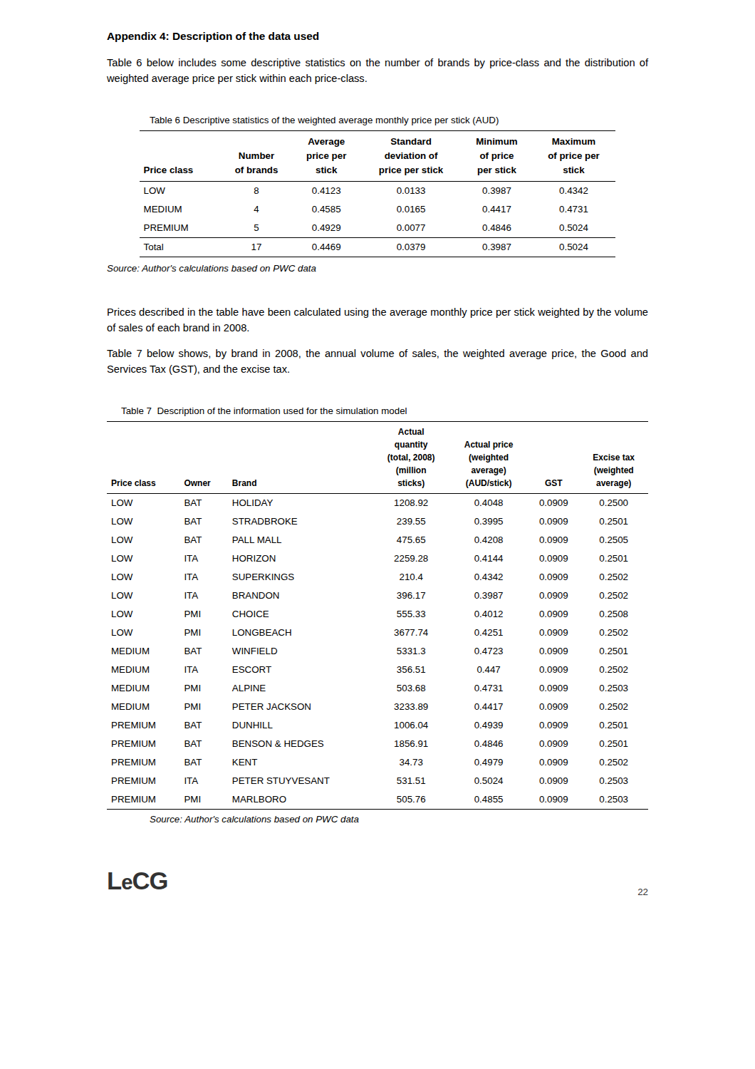Appendix 4: Description of the data used
Table 6 below includes some descriptive statistics on the number of brands by price-class and the distribution of weighted average price per stick within each price-class.
Table 6 Descriptive statistics of the weighted average monthly price per stick (AUD)
| Price class | Number of brands | Average price per stick | Standard deviation of price per stick | Minimum of price per stick | Maximum of price per stick |
| --- | --- | --- | --- | --- | --- |
| LOW | 8 | 0.4123 | 0.0133 | 0.3987 | 0.4342 |
| MEDIUM | 4 | 0.4585 | 0.0165 | 0.4417 | 0.4731 |
| PREMIUM | 5 | 0.4929 | 0.0077 | 0.4846 | 0.5024 |
| Total | 17 | 0.4469 | 0.0379 | 0.3987 | 0.5024 |
Source: Author's calculations based on PWC data
Prices described in the table have been calculated using the average monthly price per stick weighted by the volume of sales of each brand in 2008.
Table 7 below shows, by brand in 2008, the annual volume of sales, the weighted average price, the Good and Services Tax (GST), and the excise tax.
Table 7 Description of the information used for the simulation model
| Price class | Owner | Brand | Actual quantity (total, 2008) (million sticks) | Actual price (weighted average) (AUD/stick) | GST | Excise tax (weighted average) |
| --- | --- | --- | --- | --- | --- | --- |
| LOW | BAT | HOLIDAY | 1208.92 | 0.4048 | 0.0909 | 0.2500 |
| LOW | BAT | STRADBROKE | 239.55 | 0.3995 | 0.0909 | 0.2501 |
| LOW | BAT | PALL MALL | 475.65 | 0.4208 | 0.0909 | 0.2505 |
| LOW | ITA | HORIZON | 2259.28 | 0.4144 | 0.0909 | 0.2501 |
| LOW | ITA | SUPERKINGS | 210.4 | 0.4342 | 0.0909 | 0.2502 |
| LOW | ITA | BRANDON | 396.17 | 0.3987 | 0.0909 | 0.2502 |
| LOW | PMI | CHOICE | 555.33 | 0.4012 | 0.0909 | 0.2508 |
| LOW | PMI | LONGBEACH | 3677.74 | 0.4251 | 0.0909 | 0.2502 |
| MEDIUM | BAT | WINFIELD | 5331.3 | 0.4723 | 0.0909 | 0.2501 |
| MEDIUM | ITA | ESCORT | 356.51 | 0.447 | 0.0909 | 0.2502 |
| MEDIUM | PMI | ALPINE | 503.68 | 0.4731 | 0.0909 | 0.2503 |
| MEDIUM | PMI | PETER JACKSON | 3233.89 | 0.4417 | 0.0909 | 0.2502 |
| PREMIUM | BAT | DUNHILL | 1006.04 | 0.4939 | 0.0909 | 0.2501 |
| PREMIUM | BAT | BENSON & HEDGES | 1856.91 | 0.4846 | 0.0909 | 0.2501 |
| PREMIUM | BAT | KENT | 34.73 | 0.4979 | 0.0909 | 0.2502 |
| PREMIUM | ITA | PETER STUYVESANT | 531.51 | 0.5024 | 0.0909 | 0.2503 |
| PREMIUM | PMI | MARLBORO | 505.76 | 0.4855 | 0.0909 | 0.2503 |
Source: Author's calculations based on PWC data
Le CG
22